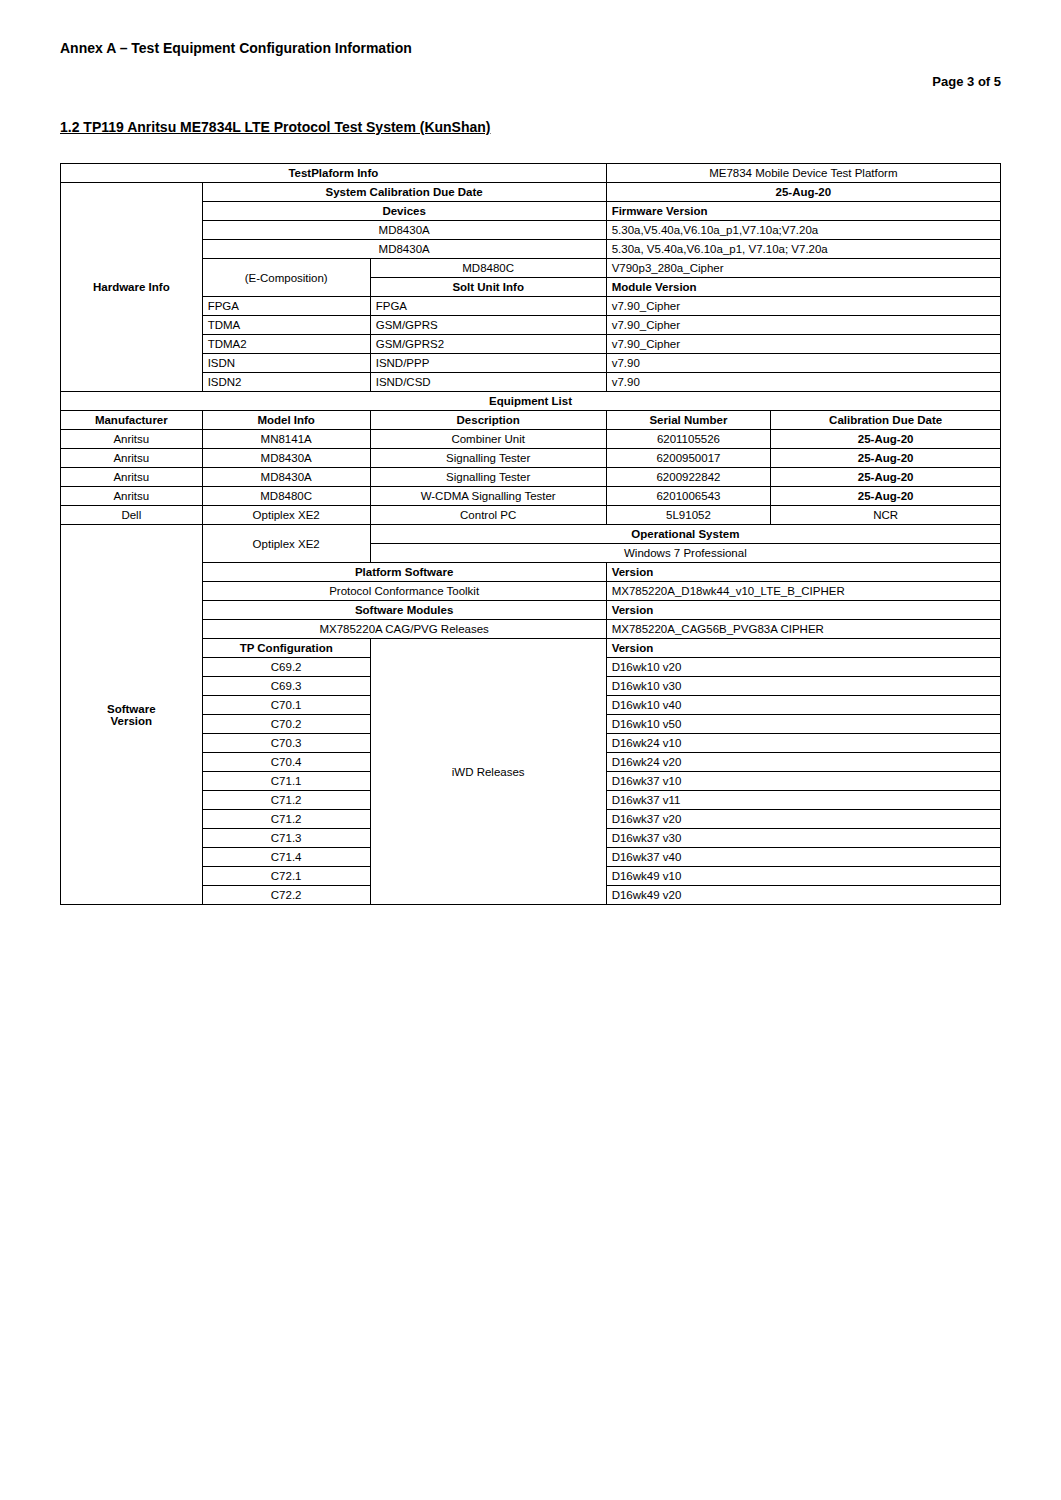Annex A – Test Equipment Configuration Information
Page 3 of 5
1.2 TP119 Anritsu ME7834L LTE Protocol Test System (KunShan)
| TestPlaform Info | ME7834 Mobile Device Test Platform |
| Hardware Info | System Calibration Due Date | 25-Aug-20 |
| Devices | Firmware Version |
| MD8430A | 5.30a,V5.40a,V6.10a_p1,V7.10a;V7.20a |
| MD8430A | 5.30a, V5.40a,V6.10a_p1, V7.10a; V7.20a |
| (E-Composition) | MD8480C | V790p3_280a_Cipher |
| Solt Unit Info | Module Version |
| FPGA | FPGA | v7.90_Cipher |
| TDMA | GSM/GPRS | v7.90_Cipher |
| TDMA2 | GSM/GPRS2 | v7.90_Cipher |
| ISDN | ISND/PPP | v7.90 |
| ISDN2 | ISND/CSD | v7.90 |
| Equipment List |
| Manufacturer | Model Info | Description | Serial Number | Calibration Due Date |
| Anritsu | MN8141A | Combiner Unit | 6201105526 | 25-Aug-20 |
| Anritsu | MD8430A | Signalling Tester | 6200950017 | 25-Aug-20 |
| Anritsu | MD8430A | Signalling Tester | 6200922842 | 25-Aug-20 |
| Anritsu | MD8480C | W-CDMA Signalling Tester | 6201006543 | 25-Aug-20 |
| Dell | Optiplex XE2 | Control PC | 5L91052 | NCR |
| Software Version | Optiplex XE2 | Operational System |
| Windows 7 Professional |
| Platform Software | Version |
| Protocol Conformance Toolkit | MX785220A_D18wk44_v10_LTE_B_CIPHER |
| Software Modules | Version |
| MX785220A CAG/PVG Releases | MX785220A_CAG56B_PVG83A CIPHER |
| TP Configuration | iWD Releases | Version |
| C69.2 | D16wk10 v20 |
| C69.3 | D16wk10 v30 |
| C70.1 | D16wk10 v40 |
| C70.2 | D16wk10 v50 |
| C70.3 | D16wk24 v10 |
| C70.4 | D16wk24 v20 |
| C71.1 | D16wk37 v10 |
| C71.2 | D16wk37 v11 |
| C71.2 | D16wk37 v20 |
| C71.3 | D16wk37 v30 |
| C71.4 | D16wk37 v40 |
| C72.1 | D16wk49 v10 |
| C72.2 | D16wk49 v20 |